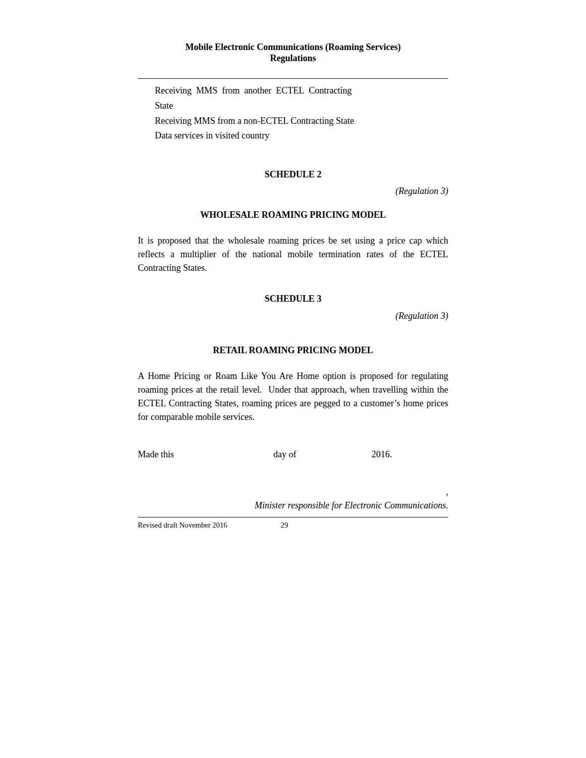Mobile Electronic Communications (Roaming Services)
Regulations
Receiving MMS from another ECTEL Contracting
State
Receiving MMS from a non-ECTEL Contracting State
Data services in visited country
SCHEDULE 2
(Regulation 3)
WHOLESALE ROAMING PRICING MODEL
It is proposed that the wholesale roaming prices be set using a price cap which reflects a multiplier of the national mobile termination rates of the ECTEL Contracting States.
SCHEDULE 3
(Regulation 3)
RETAIL ROAMING PRICING MODEL
A Home Pricing or Roam Like You Are Home option is proposed for regulating roaming prices at the retail level. Under that approach, when travelling within the ECTEL Contracting States, roaming prices are pegged to a customer’s home prices for comparable mobile services.
Made this day of 2016.
,
Minister responsible for Electronic Communications.
Revised draft November 2016
29